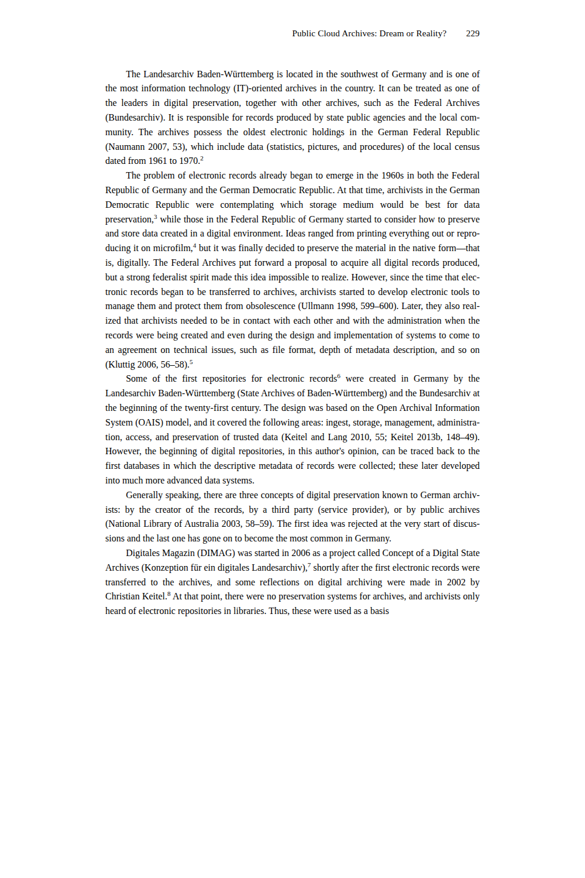Public Cloud Archives: Dream or Reality?229
The Landesarchiv Baden-Württemberg is located in the southwest of Germany and is one of the most information technology (IT)-oriented archives in the country. It can be treated as one of the leaders in digital preservation, together with other archives, such as the Federal Archives (Bundesarchiv). It is responsible for records produced by state public agencies and the local community. The archives possess the oldest electronic holdings in the German Federal Republic (Naumann 2007, 53), which include data (statistics, pictures, and procedures) of the local census dated from 1961 to 1970.2
The problem of electronic records already began to emerge in the 1960s in both the Federal Republic of Germany and the German Democratic Republic. At that time, archivists in the German Democratic Republic were contemplating which storage medium would be best for data preservation,3 while those in the Federal Republic of Germany started to consider how to preserve and store data created in a digital environment. Ideas ranged from printing everything out or reproducing it on microfilm,4 but it was finally decided to preserve the material in the native form—that is, digitally. The Federal Archives put forward a proposal to acquire all digital records produced, but a strong federalist spirit made this idea impossible to realize. However, since the time that electronic records began to be transferred to archives, archivists started to develop electronic tools to manage them and protect them from obsolescence (Ullmann 1998, 599–600). Later, they also realized that archivists needed to be in contact with each other and with the administration when the records were being created and even during the design and implementation of systems to come to an agreement on technical issues, such as file format, depth of metadata description, and so on (Kluttig 2006, 56–58).5
Some of the first repositories for electronic records6 were created in Germany by the Landesarchiv Baden-Württemberg (State Archives of Baden-Württemberg) and the Bundesarchiv at the beginning of the twenty-first century. The design was based on the Open Archival Information System (OAIS) model, and it covered the following areas: ingest, storage, management, administration, access, and preservation of trusted data (Keitel and Lang 2010, 55; Keitel 2013b, 148–49). However, the beginning of digital repositories, in this author's opinion, can be traced back to the first databases in which the descriptive metadata of records were collected; these later developed into much more advanced data systems.
Generally speaking, there are three concepts of digital preservation known to German archivists: by the creator of the records, by a third party (service provider), or by public archives (National Library of Australia 2003, 58–59). The first idea was rejected at the very start of discussions and the last one has gone on to become the most common in Germany.
Digitales Magazin (DIMAG) was started in 2006 as a project called Concept of a Digital State Archives (Konzeption für ein digitales Landesarchiv),7 shortly after the first electronic records were transferred to the archives, and some reflections on digital archiving were made in 2002 by Christian Keitel.8 At that point, there were no preservation systems for archives, and archivists only heard of electronic repositories in libraries. Thus, these were used as a basis